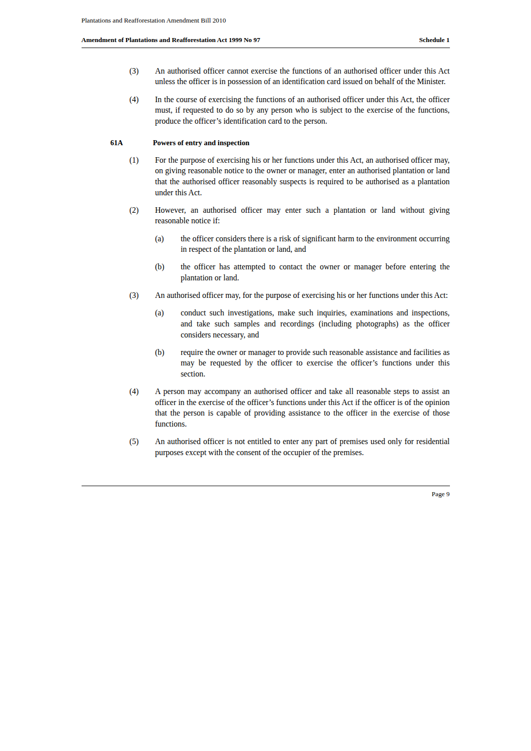Plantations and Reafforestation Amendment Bill 2010
Amendment of Plantations and Reafforestation Act 1999 No 97 Schedule 1
(3) An authorised officer cannot exercise the functions of an authorised officer under this Act unless the officer is in possession of an identification card issued on behalf of the Minister.
(4) In the course of exercising the functions of an authorised officer under this Act, the officer must, if requested to do so by any person who is subject to the exercise of the functions, produce the officer’s identification card to the person.
61APowers of entry and inspection
(1) For the purpose of exercising his or her functions under this Act, an authorised officer may, on giving reasonable notice to the owner or manager, enter an authorised plantation or land that the authorised officer reasonably suspects is required to be authorised as a plantation under this Act.
(2) However, an authorised officer may enter such a plantation or land without giving reasonable notice if:
(a) the officer considers there is a risk of significant harm to the environment occurring in respect of the plantation or land, and
(b) the officer has attempted to contact the owner or manager before entering the plantation or land.
(3) An authorised officer may, for the purpose of exercising his or her functions under this Act:
(a) conduct such investigations, make such inquiries, examinations and inspections, and take such samples and recordings (including photographs) as the officer considers necessary, and
(b) require the owner or manager to provide such reasonable assistance and facilities as may be requested by the officer to exercise the officer’s functions under this section.
(4) A person may accompany an authorised officer and take all reasonable steps to assist an officer in the exercise of the officer’s functions under this Act if the officer is of the opinion that the person is capable of providing assistance to the officer in the exercise of those functions.
(5) An authorised officer is not entitled to enter any part of premises used only for residential purposes except with the consent of the occupier of the premises.
Page 9